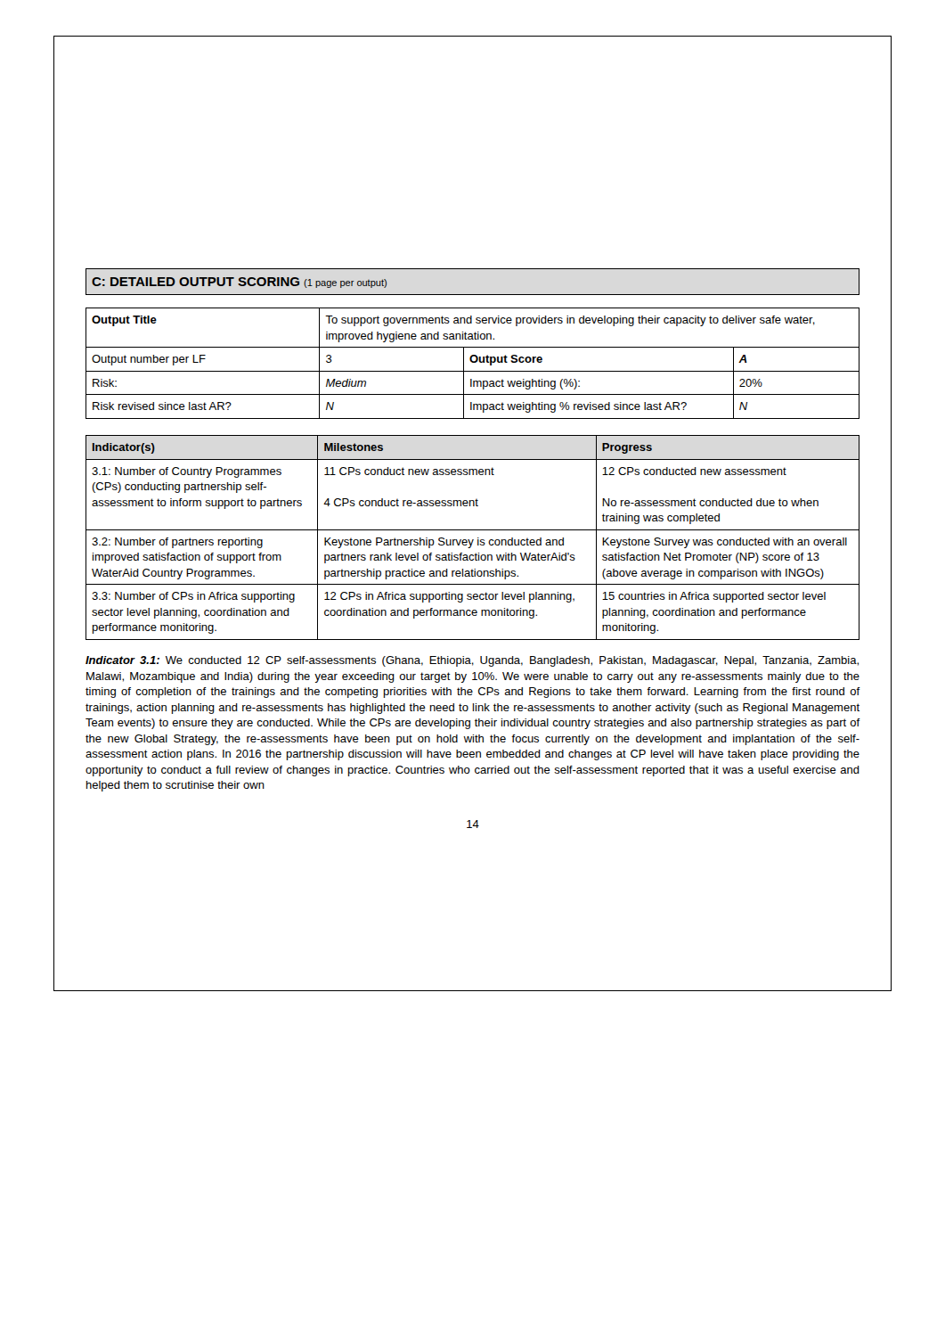C: DETAILED OUTPUT SCORING (1 page per output)
| Output Title | To support governments and service providers in developing their capacity to deliver safe water, improved hygiene and sanitation. |
| Output number per LF | 3 | Output Score | A |
| Risk: | Medium | Impact weighting (%): | 20% |
| Risk revised since last AR? | N | Impact weighting % revised since last AR? | N |
| Indicator(s) | Milestones | Progress |
| --- | --- | --- |
| 3.1: Number of Country Programmes (CPs) conducting partnership self-assessment to inform support to partners | 11 CPs conduct new assessment 4 CPs conduct re-assessment | 12 CPs conducted new assessment No re-assessment conducted due to when training was completed |
| 3.2: Number of partners reporting improved satisfaction of support from WaterAid Country Programmes. | Keystone Partnership Survey is conducted and partners rank level of satisfaction with WaterAid's partnership practice and relationships. | Keystone Survey was conducted with an overall satisfaction Net Promoter (NP) score of 13 (above average in comparison with INGOs) |
| 3.3: Number of CPs in Africa supporting sector level planning, coordination and performance monitoring. | 12 CPs in Africa supporting sector level planning, coordination and performance monitoring. | 15 countries in Africa supported sector level planning, coordination and performance monitoring. |
Indicator 3.1: We conducted 12 CP self-assessments (Ghana, Ethiopia, Uganda, Bangladesh, Pakistan, Madagascar, Nepal, Tanzania, Zambia, Malawi, Mozambique and India) during the year exceeding our target by 10%. We were unable to carry out any re-assessments mainly due to the timing of completion of the trainings and the competing priorities with the CPs and Regions to take them forward. Learning from the first round of trainings, action planning and re-assessments has highlighted the need to link the re-assessments to another activity (such as Regional Management Team events) to ensure they are conducted. While the CPs are developing their individual country strategies and also partnership strategies as part of the new Global Strategy, the re-assessments have been put on hold with the focus currently on the development and implantation of the self-assessment action plans. In 2016 the partnership discussion will have been embedded and changes at CP level will have taken place providing the opportunity to conduct a full review of changes in practice. Countries who carried out the self-assessment reported that it was a useful exercise and helped them to scrutinise their own
14